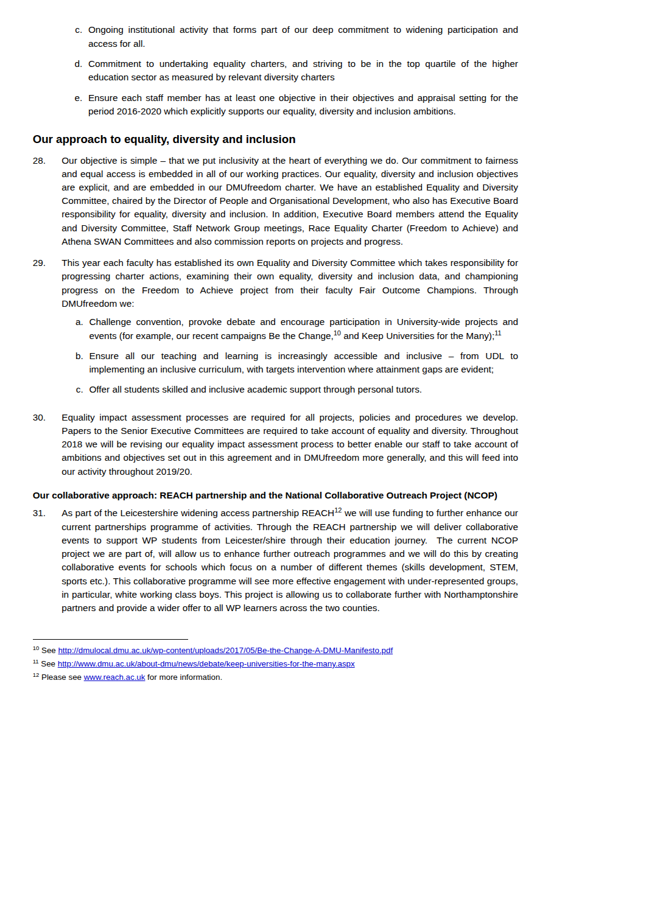Ongoing institutional activity that forms part of our deep commitment to widening participation and access for all.
Commitment to undertaking equality charters, and striving to be in the top quartile of the higher education sector as measured by relevant diversity charters
Ensure each staff member has at least one objective in their objectives and appraisal setting for the period 2016-2020 which explicitly supports our equality, diversity and inclusion ambitions.
Our approach to equality, diversity and inclusion
28.
Our objective is simple – that we put inclusivity at the heart of everything we do. Our commitment to fairness and equal access is embedded in all of our working practices. Our equality, diversity and inclusion objectives are explicit, and are embedded in our DMUfreedom charter. We have an established Equality and Diversity Committee, chaired by the Director of People and Organisational Development, who also has Executive Board responsibility for equality, diversity and inclusion. In addition, Executive Board members attend the Equality and Diversity Committee, Staff Network Group meetings, Race Equality Charter (Freedom to Achieve) and Athena SWAN Committees and also commission reports on projects and progress.
29.
This year each faculty has established its own Equality and Diversity Committee which takes responsibility for progressing charter actions, examining their own equality, diversity and inclusion data, and championing progress on the Freedom to Achieve project from their faculty Fair Outcome Champions. Through DMUfreedom we:
Challenge convention, provoke debate and encourage participation in University-wide projects and events (for example, our recent campaigns Be the Change,10 and Keep Universities for the Many);11
Ensure all our teaching and learning is increasingly accessible and inclusive – from UDL to implementing an inclusive curriculum, with targets intervention where attainment gaps are evident;
Offer all students skilled and inclusive academic support through personal tutors.
30.
Equality impact assessment processes are required for all projects, policies and procedures we develop. Papers to the Senior Executive Committees are required to take account of equality and diversity. Throughout 2018 we will be revising our equality impact assessment process to better enable our staff to take account of ambitions and objectives set out in this agreement and in DMUfreedom more generally, and this will feed into our activity throughout 2019/20.
Our collaborative approach: REACH partnership and the National Collaborative Outreach Project (NCOP)
31.
As part of the Leicestershire widening access partnership REACH12 we will use funding to further enhance our current partnerships programme of activities. Through the REACH partnership we will deliver collaborative events to support WP students from Leicester/shire through their education journey. The current NCOP project we are part of, will allow us to enhance further outreach programmes and we will do this by creating collaborative events for schools which focus on a number of different themes (skills development, STEM, sports etc.). This collaborative programme will see more effective engagement with under-represented groups, in particular, white working class boys. This project is allowing us to collaborate further with Northamptonshire partners and provide a wider offer to all WP learners across the two counties.
10 See http://dmulocal.dmu.ac.uk/wp-content/uploads/2017/05/Be-the-Change-A-DMU-Manifesto.pdf
11 See http://www.dmu.ac.uk/about-dmu/news/debate/keep-universities-for-the-many.aspx
12 Please see www.reach.ac.uk for more information.